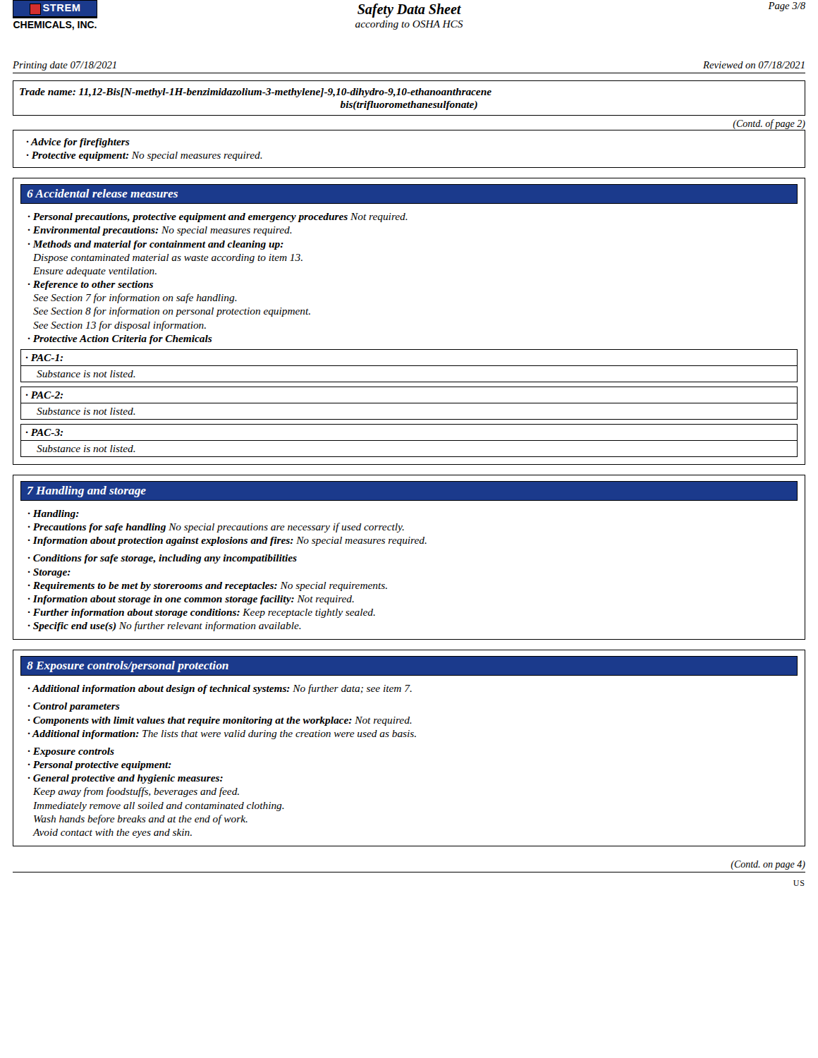STREM
CHEMICALS, INC.
Page 3/8
Safety Data Sheet
according to OSHA HCS
Printing date 07/18/2021
Reviewed on 07/18/2021
Trade name: 11,12-Bis[N-methyl-1H-benzimidazolium-3-methylene]-9,10-dihydro-9,10-ethanoanthracene bis(trifluoromethanesulfonate)
(Contd. of page 2)
· Advice for firefighters
· Protective equipment: No special measures required.
6 Accidental release measures
· Personal precautions, protective equipment and emergency procedures Not required.
· Environmental precautions: No special measures required.
· Methods and material for containment and cleaning up:
Dispose contaminated material as waste according to item 13.
Ensure adequate ventilation.
· Reference to other sections
See Section 7 for information on safe handling.
See Section 8 for information on personal protection equipment.
See Section 13 for disposal information.
· Protective Action Criteria for Chemicals
· PAC-1:
Substance is not listed.
· PAC-2:
Substance is not listed.
· PAC-3:
Substance is not listed.
7 Handling and storage
· Handling:
· Precautions for safe handling No special precautions are necessary if used correctly.
· Information about protection against explosions and fires: No special measures required.
· Conditions for safe storage, including any incompatibilities
· Storage:
· Requirements to be met by storerooms and receptacles: No special requirements.
· Information about storage in one common storage facility: Not required.
· Further information about storage conditions: Keep receptacle tightly sealed.
· Specific end use(s) No further relevant information available.
8 Exposure controls/personal protection
· Additional information about design of technical systems: No further data; see item 7.
· Control parameters
· Components with limit values that require monitoring at the workplace: Not required.
· Additional information: The lists that were valid during the creation were used as basis.
· Exposure controls
· Personal protective equipment:
· General protective and hygienic measures:
Keep away from foodstuffs, beverages and feed.
Immediately remove all soiled and contaminated clothing.
Wash hands before breaks and at the end of work.
Avoid contact with the eyes and skin.
(Contd. on page 4)
US